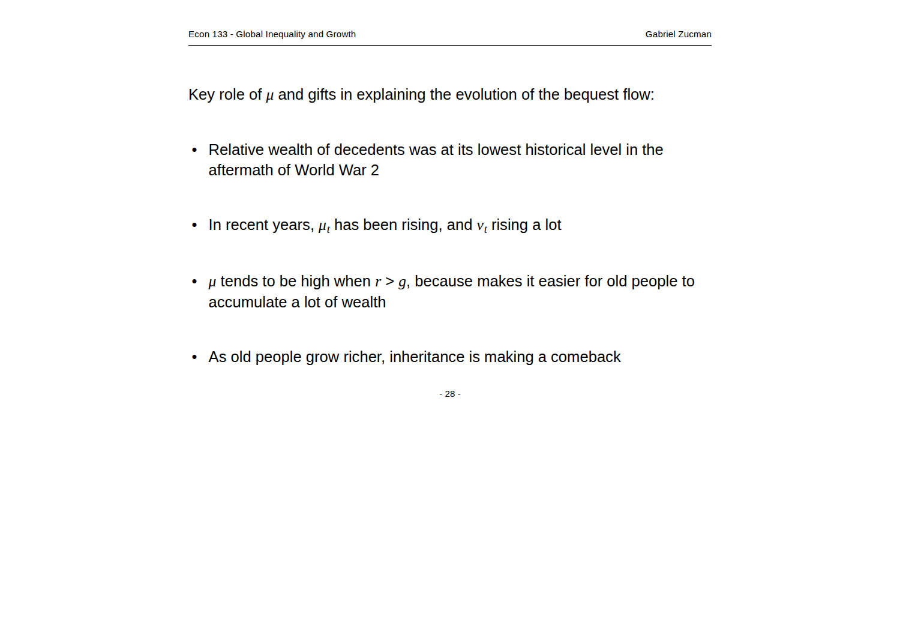Econ 133 - Global Inequality and Growth
Gabriel Zucman
Key role of μ and gifts in explaining the evolution of the bequest flow:
Relative wealth of decedents was at its lowest historical level in the aftermath of World War 2
In recent years, μt has been rising, and vt rising a lot
μ tends to be high when r > g, because makes it easier for old people to accumulate a lot of wealth
As old people grow richer, inheritance is making a comeback
- 28 -